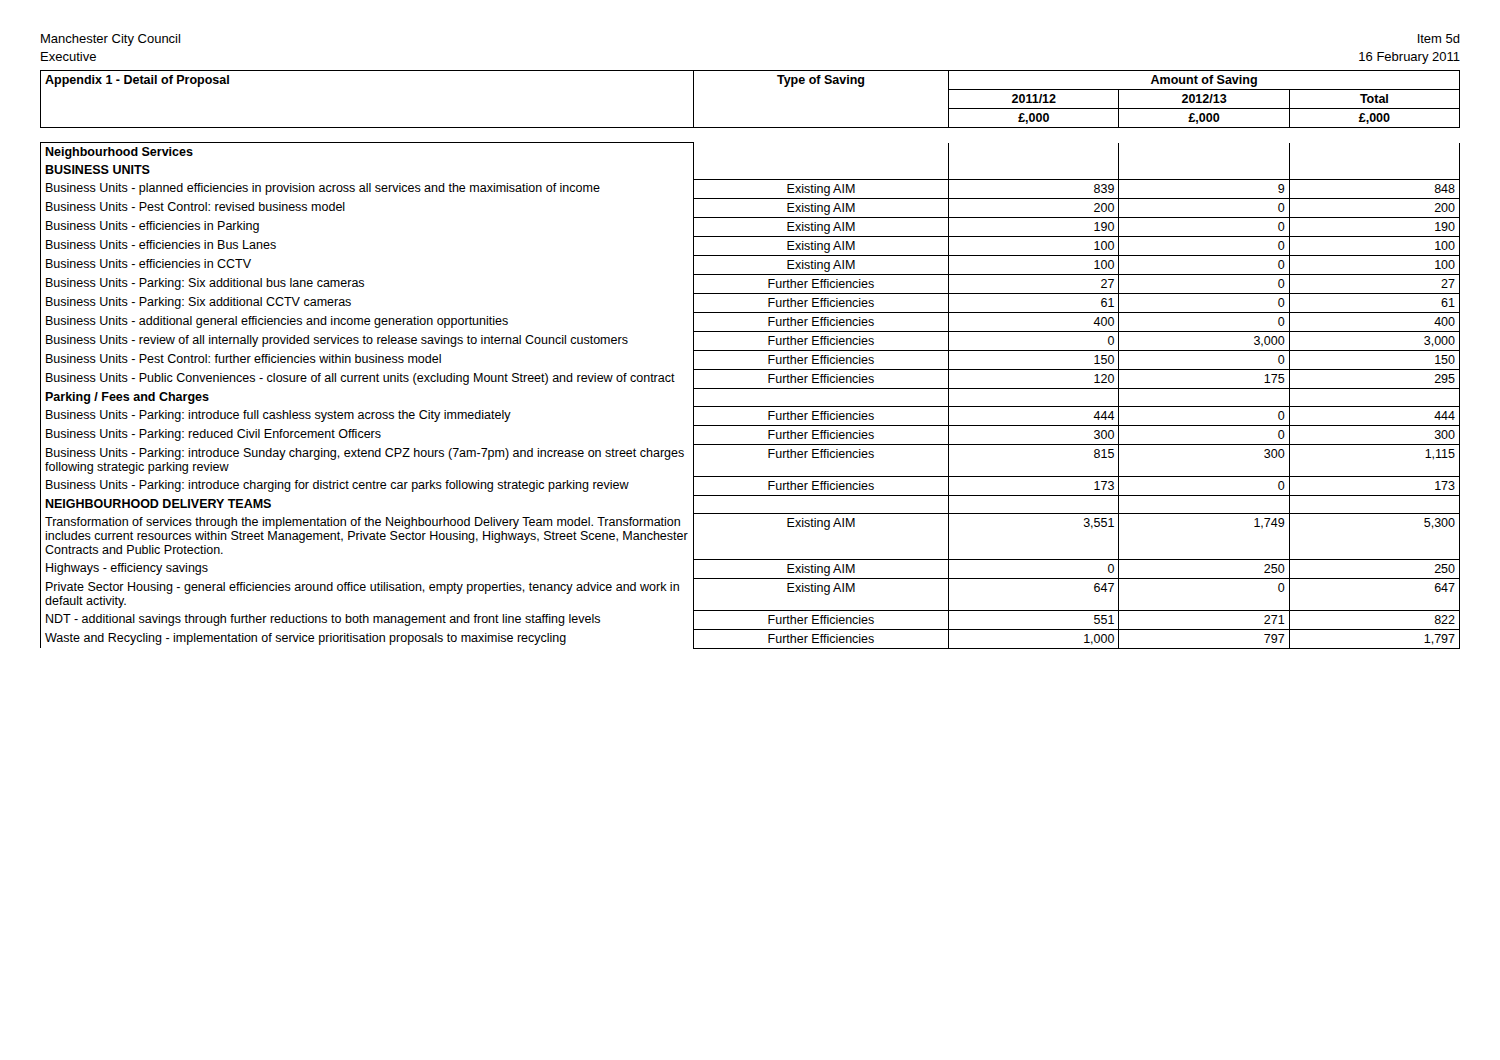Manchester City Council
Executive
Item 5d
16 February 2011
| Appendix 1 - Detail of Proposal | Type of Saving | Amount of Saving |
| --- | --- | --- |
| 2011/12 | 2012/13 | Total |
| £,000 | £,000 | £,000 |
| Neighbourhood Services | | | | |
| BUSINESS UNITS | | | | |
| Business Units - planned efficiencies in provision across all services and the maximisation of income | Existing AIM | 839 | 9 | 848 |
| Business Units - Pest Control: revised business model | Existing AIM | 200 | 0 | 200 |
| Business Units - efficiencies in Parking | Existing AIM | 190 | 0 | 190 |
| Business Units - efficiencies in Bus Lanes | Existing AIM | 100 | 0 | 100 |
| Business Units - efficiencies in CCTV | Existing AIM | 100 | 0 | 100 |
| Business Units - Parking: Six additional bus lane cameras | Further Efficiencies | 27 | 0 | 27 |
| Business Units - Parking: Six additional CCTV cameras | Further Efficiencies | 61 | 0 | 61 |
| Business Units - additional general efficiencies and income generation opportunities | Further Efficiencies | 400 | 0 | 400 |
| Business Units - review of all internally provided services to release savings to internal Council customers | Further Efficiencies | 0 | 3,000 | 3,000 |
| Business Units - Pest Control: further efficiencies within business model | Further Efficiencies | 150 | 0 | 150 |
| Business Units - Public Conveniences - closure of all current units (excluding Mount Street) and review of contract | Further Efficiencies | 120 | 175 | 295 |
| Parking / Fees and Charges | | | | |
| Business Units - Parking: introduce full cashless system across the City immediately | Further Efficiencies | 444 | 0 | 444 |
| Business Units - Parking: reduced Civil Enforcement Officers | Further Efficiencies | 300 | 0 | 300 |
| Business Units - Parking: introduce Sunday charging, extend CPZ hours (7am-7pm) and increase on street charges following strategic parking review | Further Efficiencies | 815 | 300 | 1,115 |
| Business Units - Parking: introduce charging for district centre car parks following strategic parking review | Further Efficiencies | 173 | 0 | 173 |
| NEIGHBOURHOOD DELIVERY TEAMS | | | | |
| Transformation of services through the implementation of the Neighbourhood Delivery Team model. Transformation includes current resources within Street Management, Private Sector Housing, Highways, Street Scene, Manchester Contracts and Public Protection. | Existing AIM | 3,551 | 1,749 | 5,300 |
| Highways - efficiency savings | Existing AIM | 0 | 250 | 250 |
| Private Sector Housing - general efficiencies around office utilisation, empty properties, tenancy advice and work in default activity. | Existing AIM | 647 | 0 | 647 |
| NDT - additional savings through further reductions to both management and front line staffing levels | Further Efficiencies | 551 | 271 | 822 |
| Waste and Recycling - implementation of service prioritisation proposals to maximise recycling | Further Efficiencies | 1,000 | 797 | 1,797 |